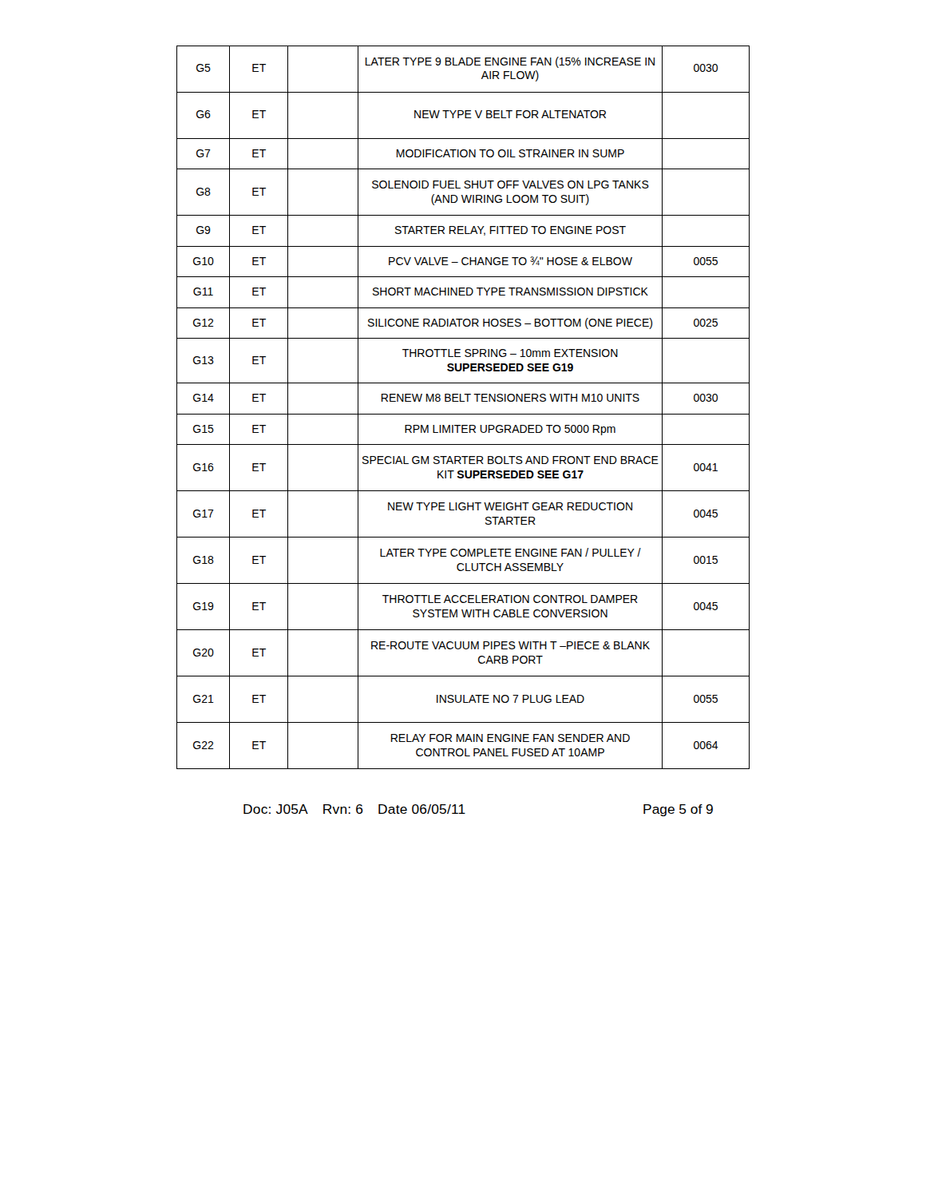| G5 | ET | | LATER TYPE 9 BLADE ENGINE FAN (15% INCREASE IN AIR FLOW) | 0030 |
| G6 | ET | | NEW TYPE V BELT FOR ALTENATOR | |
| G7 | ET | | MODIFICATION TO OIL STRAINER IN SUMP | |
| G8 | ET | | SOLENOID FUEL SHUT OFF VALVES ON LPG TANKS (AND WIRING LOOM TO SUIT) | |
| G9 | ET | | STARTER RELAY, FITTED TO ENGINE POST | |
| G10 | ET | | PCV VALVE – CHANGE TO ¾" HOSE & ELBOW | 0055 |
| G11 | ET | | SHORT MACHINED TYPE TRANSMISSION DIPSTICK | |
| G12 | ET | | SILICONE RADIATOR HOSES – BOTTOM (ONE PIECE) | 0025 |
| G13 | ET | | THROTTLE SPRING – 10mm EXTENSION SUPERSEDED SEE G19 | |
| G14 | ET | | RENEW M8 BELT TENSIONERS WITH M10 UNITS | 0030 |
| G15 | ET | | RPM LIMITER UPGRADED TO 5000 Rpm | |
| G16 | ET | | SPECIAL GM STARTER BOLTS AND FRONT END BRACE KIT SUPERSEDED SEE G17 | 0041 |
| G17 | ET | | NEW TYPE LIGHT WEIGHT GEAR REDUCTION STARTER | 0045 |
| G18 | ET | | LATER TYPE COMPLETE ENGINE FAN / PULLEY / CLUTCH ASSEMBLY | 0015 |
| G19 | ET | | THROTTLE ACCELERATION CONTROL DAMPER SYSTEM WITH CABLE CONVERSION | 0045 |
| G20 | ET | | RE-ROUTE VACUUM PIPES WITH T –PIECE & BLANK CARB PORT | |
| G21 | ET | | INSULATE NO 7 PLUG LEAD | 0055 |
| G22 | ET | | RELAY FOR MAIN ENGINE FAN SENDER AND CONTROL PANEL FUSED AT 10AMP | 0064 |
Doc: J05A Rvn: 6 Date 06/05/11
Page 5 of 9